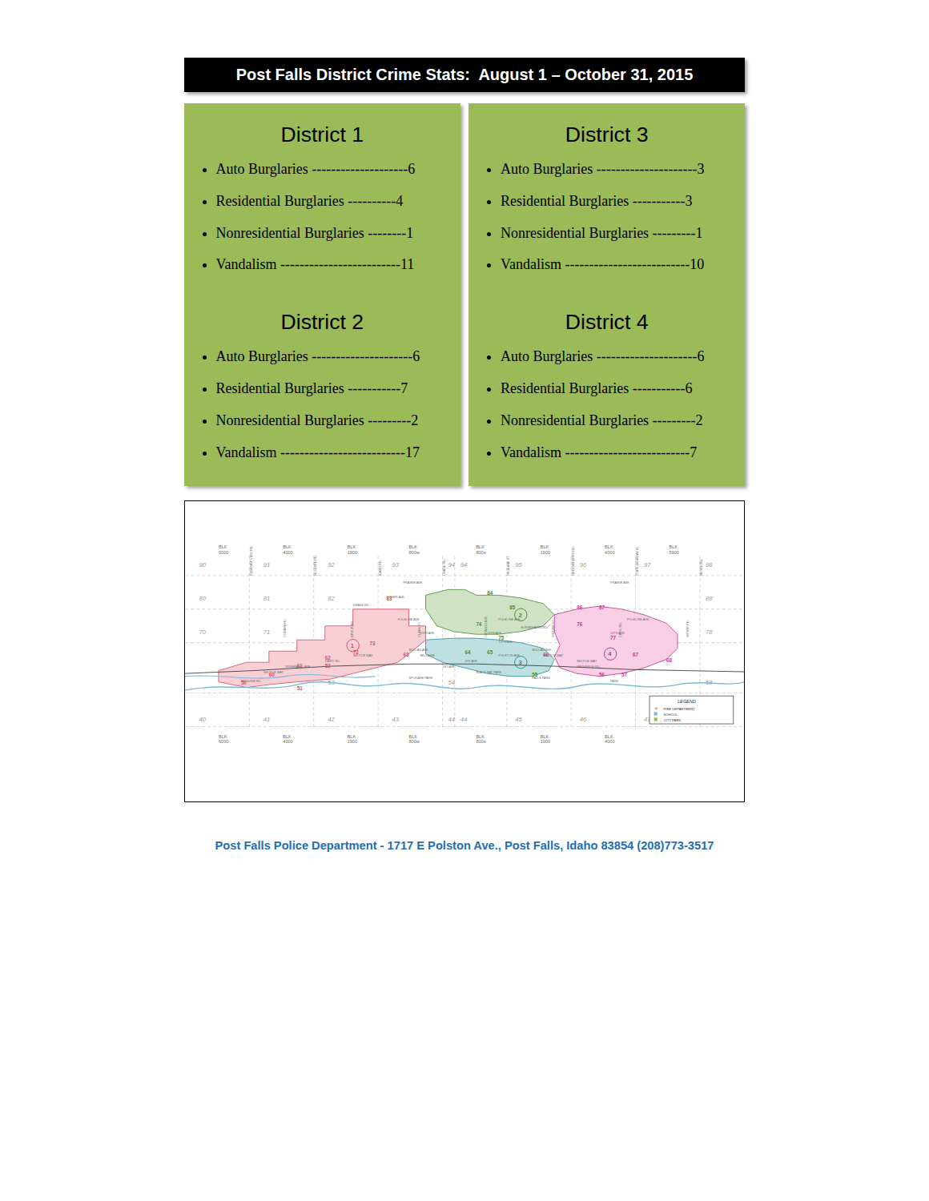Post Falls District Crime Stats: August 1 – October 31, 2015
District 1
Auto Burglaries --------------------6
Residential Burglaries ----------4
Nonresidential Burglaries --------1
Vandalism -------------------------11
District 2
Auto Burglaries ---------------------6
Residential Burglaries -----------7
Nonresidential Burglaries ---------2
Vandalism --------------------------17
District 3
Auto Burglaries ---------------------3
Residential Burglaries -----------3
Nonresidential Burglaries ---------1
Vandalism --------------------------10
District 4
Auto Burglaries ---------------------6
Residential Burglaries -----------6
Nonresidential Burglaries ---------2
Vandalism --------------------------7
BLK6000 BLK4000 BLK1900 BLK800w BLK800e BLK1900 BLK4000 BLK5900 90 91 92 93 94 94 95 96 97 98 80 81 82 88 70 71 78 53 54 58 40 41 42 43 44 44 45 46 47 1 2 3 4 PRAIRIE AVE. PRAIRIE AVE. FISHER AVE. DRAKE RD. POLELINE AVE. POLELINE AVE. POLELINE AVE. HORSEHAVEN RD. 15TH AVE. 16TH AVE. 14TH AVE. 12TH AVE. MULLAN AVE. MULLAN AVE. SELTICE WAY BELLAIRE POLSTON AVE. SELTICE WAY DAIRY RD. 4TH AVE. SELTICE WAY RIVERBEND AVE. 1ST AVE. MAIN/FROG RD. SELTICE WAY BLACK BAY PARK SPOKANE PARK FALLS PARK MCGUIRE RD. PARK PLEASANTVIEW RD. MCGUIRE RD. IDAHO RD. CHASE RD. SPOKANE ST. GREENSFERRY RD. STATE HIGHWAY 41 MEYER RD. CORBIN RD. BRUCE RD. CLARK ST. CATALDO AVE. WILLIAM ST. CECIL RD. MEYER RD. 84 85 74 75 64 65 55 83 73 72 62 63 61 60 50 51 52 86 87 76 77 66 67 68 56 57 LEGEND FIRE DEPARTMENT SCHOOL CITY PARK ✳ BLK6000 BLK4000 BLK1900 BLK800w BLK800e BLK1900 BLK4000
Post Falls Police Department - 1717 E Polston Ave., Post Falls, Idaho 83854 (208)773-3517